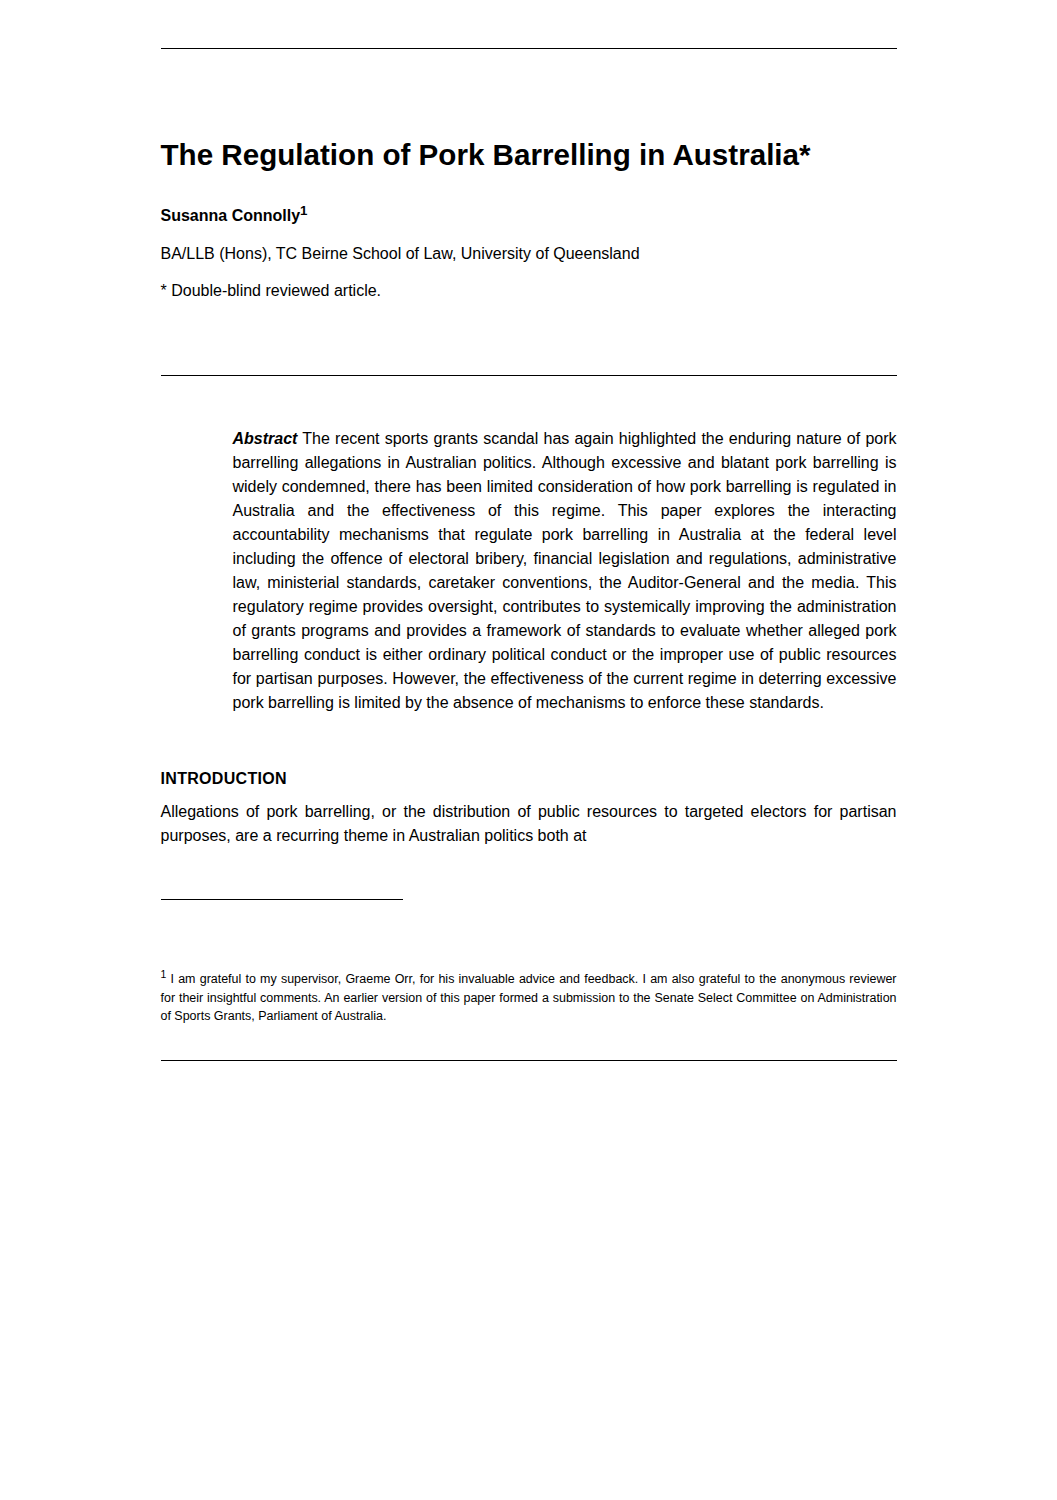The Regulation of Pork Barrelling in Australia*
Susanna Connolly1
BA/LLB (Hons), TC Beirne School of Law, University of Queensland
* Double-blind reviewed article.
Abstract The recent sports grants scandal has again highlighted the enduring nature of pork barrelling allegations in Australian politics. Although excessive and blatant pork barrelling is widely condemned, there has been limited consideration of how pork barrelling is regulated in Australia and the effectiveness of this regime. This paper explores the interacting accountability mechanisms that regulate pork barrelling in Australia at the federal level including the offence of electoral bribery, financial legislation and regulations, administrative law, ministerial standards, caretaker conventions, the Auditor-General and the media. This regulatory regime provides oversight, contributes to systemically improving the administration of grants programs and provides a framework of standards to evaluate whether alleged pork barrelling conduct is either ordinary political conduct or the improper use of public resources for partisan purposes. However, the effectiveness of the current regime in deterring excessive pork barrelling is limited by the absence of mechanisms to enforce these standards.
INTRODUCTION
Allegations of pork barrelling, or the distribution of public resources to targeted electors for partisan purposes, are a recurring theme in Australian politics both at
1 I am grateful to my supervisor, Graeme Orr, for his invaluable advice and feedback. I am also grateful to the anonymous reviewer for their insightful comments. An earlier version of this paper formed a submission to the Senate Select Committee on Administration of Sports Grants, Parliament of Australia.